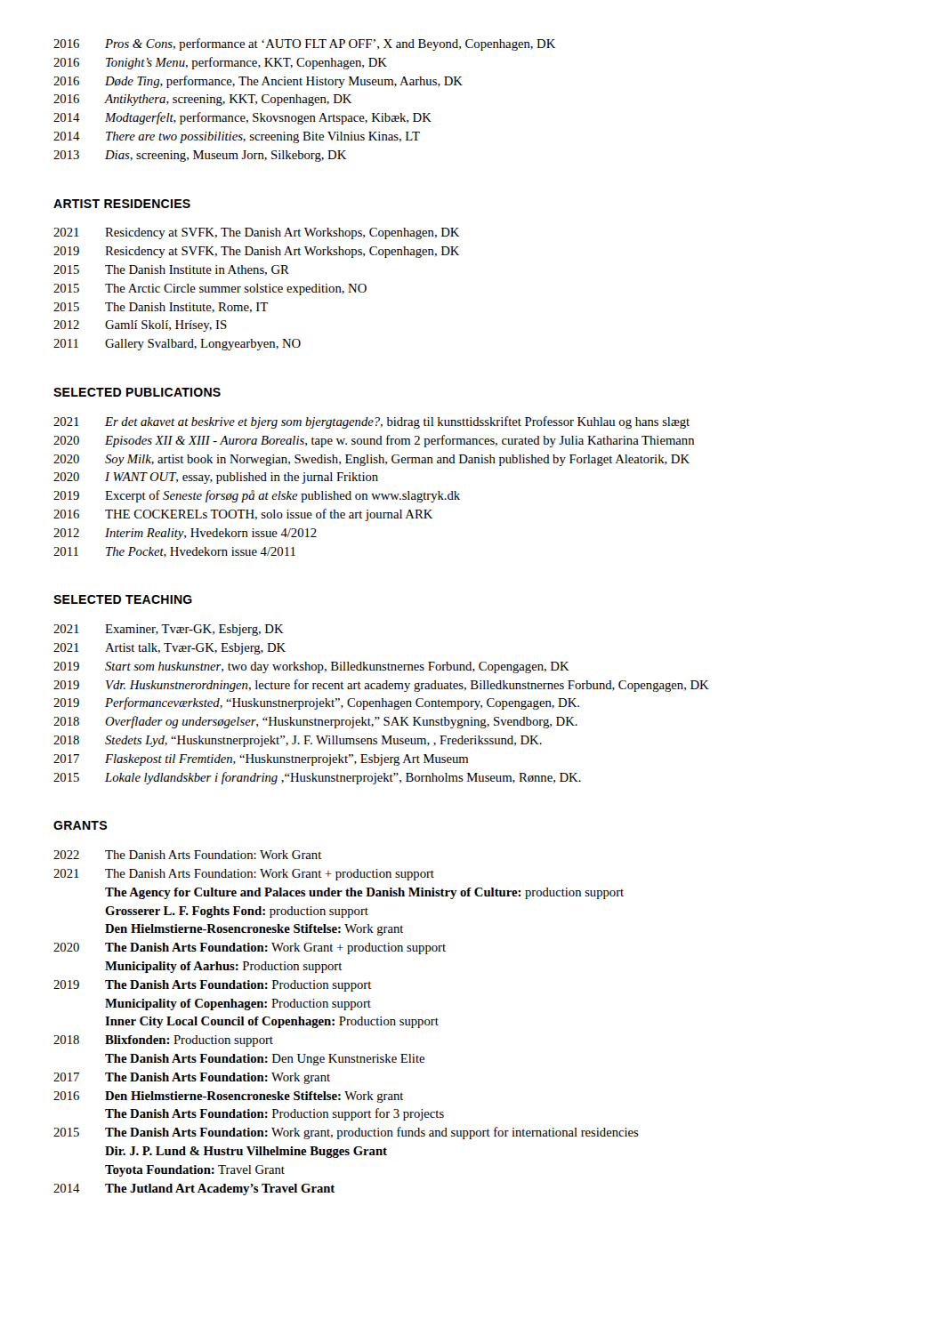| 2016 | Pros & Cons , performance at ‘AUTO FLT AP OFF’, X and Beyond, Copenhagen, DK |
| 2016 | Tonight’s Menu , performance, KKT, Copenhagen, DK |
| 2016 | Døde Ting , performance, The Ancient History Museum, Aarhus, DK |
| 2016 | Antikythera , screening, KKT, Copenhagen, DK |
| 2014 | Modtagerfelt , performance, Skovsnogen Artspace, Kibæk, DK |
| 2014 | There are two possibilities , screening Bite Vilnius Kinas, LT |
| 2013 | Dias , screening, Museum Jorn, Silkeborg, DK |
ARTIST RESIDENCIES
| 2021 | Resicdency at SVFK, The Danish Art Workshops, Copenhagen, DK |
| 2019 | Resicdency at SVFK, The Danish Art Workshops, Copenhagen, DK |
| 2015 | The Danish Institute in Athens, GR |
| 2015 | The Arctic Circle summer solstice expedition, NO |
| 2015 | The Danish Institute, Rome, IT |
| 2012 | Gamlí Skolí, Hrísey, IS |
| 2011 | Gallery Svalbard, Longyearbyen, NO |
SELECTED PUBLICATIONS
| 2021 | Er det akavet at beskrive et bjerg som bjergtagende?, bidrag til kunsttidsskriftet Professor Kuhlau og hans slægt |
| 2020 | Episodes XII & XIII - Aurora Borealis , tape w. sound from 2 performances, curated by Julia Katharina Thiemann |
| 2020 | Soy Milk , artist book in Norwegian, Swedish, English, German and Danish published by Forlaget Aleatorik, DK |
| 2020 | I WANT OUT , essay, published in the jurnal Friktion |
| 2019 | Excerpt of Seneste forsøg på at elske published on www.slagtryk.dk |
| 2016 | THE COCKERELs TOOTH, solo issue of the art journal ARK |
| 2012 | Interim Reality , Hvedekorn issue 4/2012 |
| 2011 | The Pocket , Hvedekorn issue 4/2011 |
SELECTED TEACHING
| 2021 | Examiner, Tvær-GK, Esbjerg, DK |
| 2021 | Artist talk, Tvær-GK, Esbjerg, DK |
| 2019 | Start som huskunstner , two day workshop, Billedkunstnernes Forbund, Copengagen, DK |
| 2019 | Vdr. Huskunstnerordningen , lecture for recent art academy graduates, Billedkunstnernes Forbund, Copengagen, DK |
| 2019 | Performanceværksted , “Huskunstnerprojekt”, Copenhagen Contempory, Copengagen, DK. |
| 2018 | Overflader og undersøgelser , “Huskunstnerprojekt,” SAK Kunstbygning, Svendborg, DK. |
| 2018 | Stedets Lyd, “Huskunstnerprojekt”, J. F. Willumsens Museum, , Frederikssund, DK. |
| 2017 | Flaskepost til Fremtiden, “Huskunstnerprojekt”, Esbjerg Art Museum |
| 2015 | Lokale lydlandskber i forandring ,“Huskunstnerprojekt”, Bornholms Museum, Rønne, DK. |
GRANTS
| 2022 | The Danish Arts Foundation: Work Grant |
| 2021 | The Danish Arts Foundation: Work Grant + production support |
| | The Agency for Culture and Palaces under the Danish Ministry of Culture: production support |
| | Grosserer L. F. Foghts Fond: production support |
| | Den Hielmstierne-Rosencroneske Stiftelse: Work grant |
| 2020 | The Danish Arts Foundation: Work Grant + production support |
| | Municipality of Aarhus: Production support |
| 2019 | The Danish Arts Foundation: Production support |
| | Municipality of Copenhagen: Production support |
| | Inner City Local Council of Copenhagen: Production support |
| 2018 | Blixfonden: Production support |
| | The Danish Arts Foundation: Den Unge Kunstneriske Elite |
| 2017 | The Danish Arts Foundation: Work grant |
| 2016 | Den Hielmstierne-Rosencroneske Stiftelse: Work grant |
| | The Danish Arts Foundation: Production support for 3 projects |
| 2015 | The Danish Arts Foundation: Work grant, production funds and support for international residencies |
| | Dir. J. P. Lund & Hustru Vilhelmine Bugges Grant |
| | Toyota Foundation: Travel Grant |
| 2014 | The Jutland Art Academy’s Travel Grant |